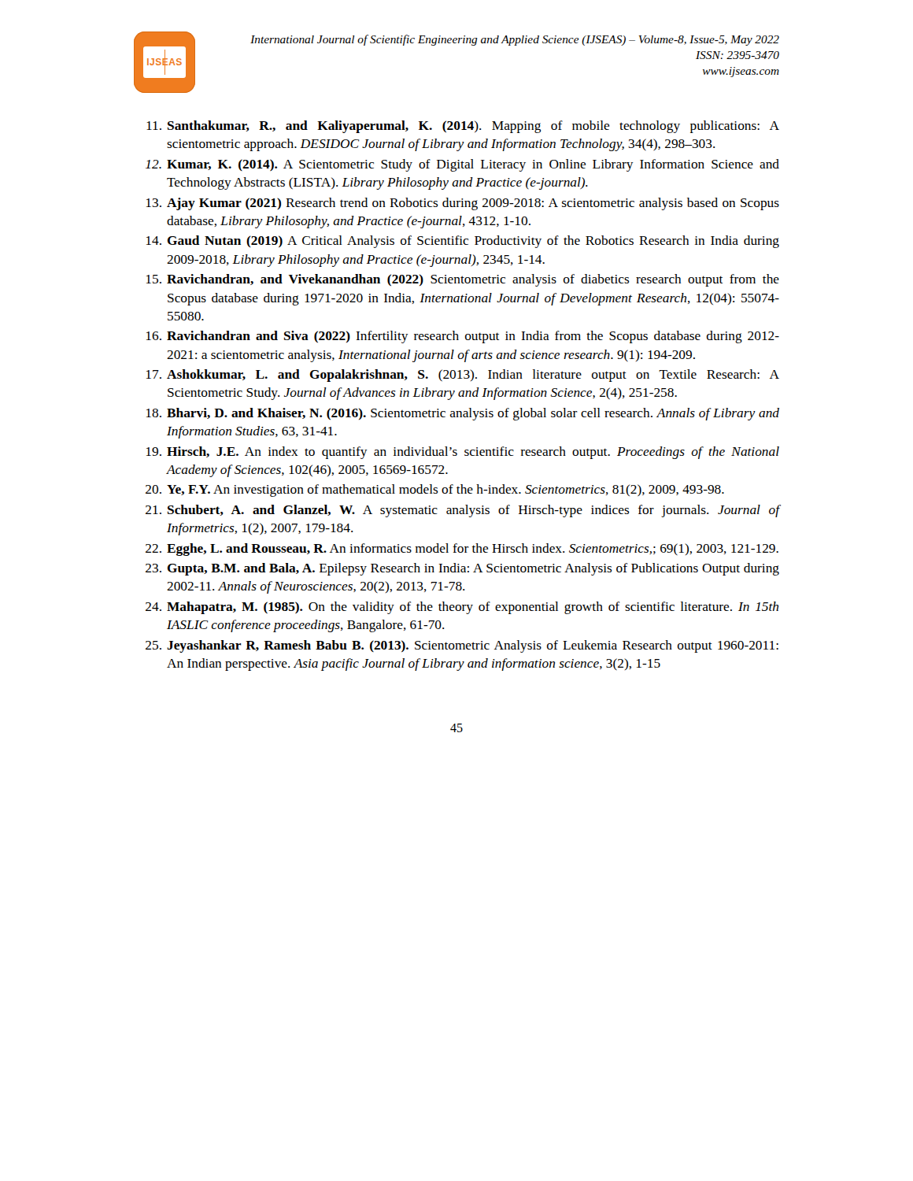IJSEAS
International Journal of Scientific Engineering and Applied Science (IJSEAS) – Volume-8, Issue-5, May 2022
ISSN: 2395-3470
www.ijseas.com
Santhakumar, R., and Kaliyaperumal, K. (2014). Mapping of mobile technology publications: A scientometric approach. DESIDOC Journal of Library and Information Technology, 34(4), 298–303.
Kumar, K. (2014). A Scientometric Study of Digital Literacy in Online Library Information Science and Technology Abstracts (LISTA). Library Philosophy and Practice (e-journal).
Ajay Kumar (2021) Research trend on Robotics during 2009-2018: A scientometric analysis based on Scopus database, Library Philosophy, and Practice (e-journal, 4312, 1-10.
Gaud Nutan (2019) A Critical Analysis of Scientific Productivity of the Robotics Research in India during 2009-2018, Library Philosophy and Practice (e-journal), 2345, 1-14.
Ravichandran, and Vivekanandhan (2022) Scientometric analysis of diabetics research output from the Scopus database during 1971-2020 in India, International Journal of Development Research, 12(04): 55074-55080.
Ravichandran and Siva (2022) Infertility research output in India from the Scopus database during 2012-2021: a scientometric analysis, International journal of arts and science research. 9(1): 194-209.
Ashokkumar, L. and Gopalakrishnan, S. (2013). Indian literature output on Textile Research: A Scientometric Study. Journal of Advances in Library and Information Science, 2(4), 251-258.
Bharvi, D. and Khaiser, N. (2016). Scientometric analysis of global solar cell research. Annals of Library and Information Studies, 63, 31-41.
Hirsch, J.E. An index to quantify an individual’s scientific research output. Proceedings of the National Academy of Sciences, 102(46), 2005, 16569-16572.
Ye, F.Y. An investigation of mathematical models of the h-index. Scientometrics, 81(2), 2009, 493-98.
Schubert, A. and Glanzel, W. A systematic analysis of Hirsch-type indices for journals. Journal of Informetrics, 1(2), 2007, 179-184.
Egghe, L. and Rousseau, R. An informatics model for the Hirsch index. Scientometrics,; 69(1), 2003, 121-129.
Gupta, B.M. and Bala, A. Epilepsy Research in India: A Scientometric Analysis of Publications Output during 2002-11. Annals of Neurosciences, 20(2), 2013, 71-78.
Mahapatra, M. (1985). On the validity of the theory of exponential growth of scientific literature. In 15th IASLIC conference proceedings, Bangalore, 61-70.
Jeyashankar R, Ramesh Babu B. (2013). Scientometric Analysis of Leukemia Research output 1960-2011: An Indian perspective. Asia pacific Journal of Library and information science, 3(2), 1-15
45